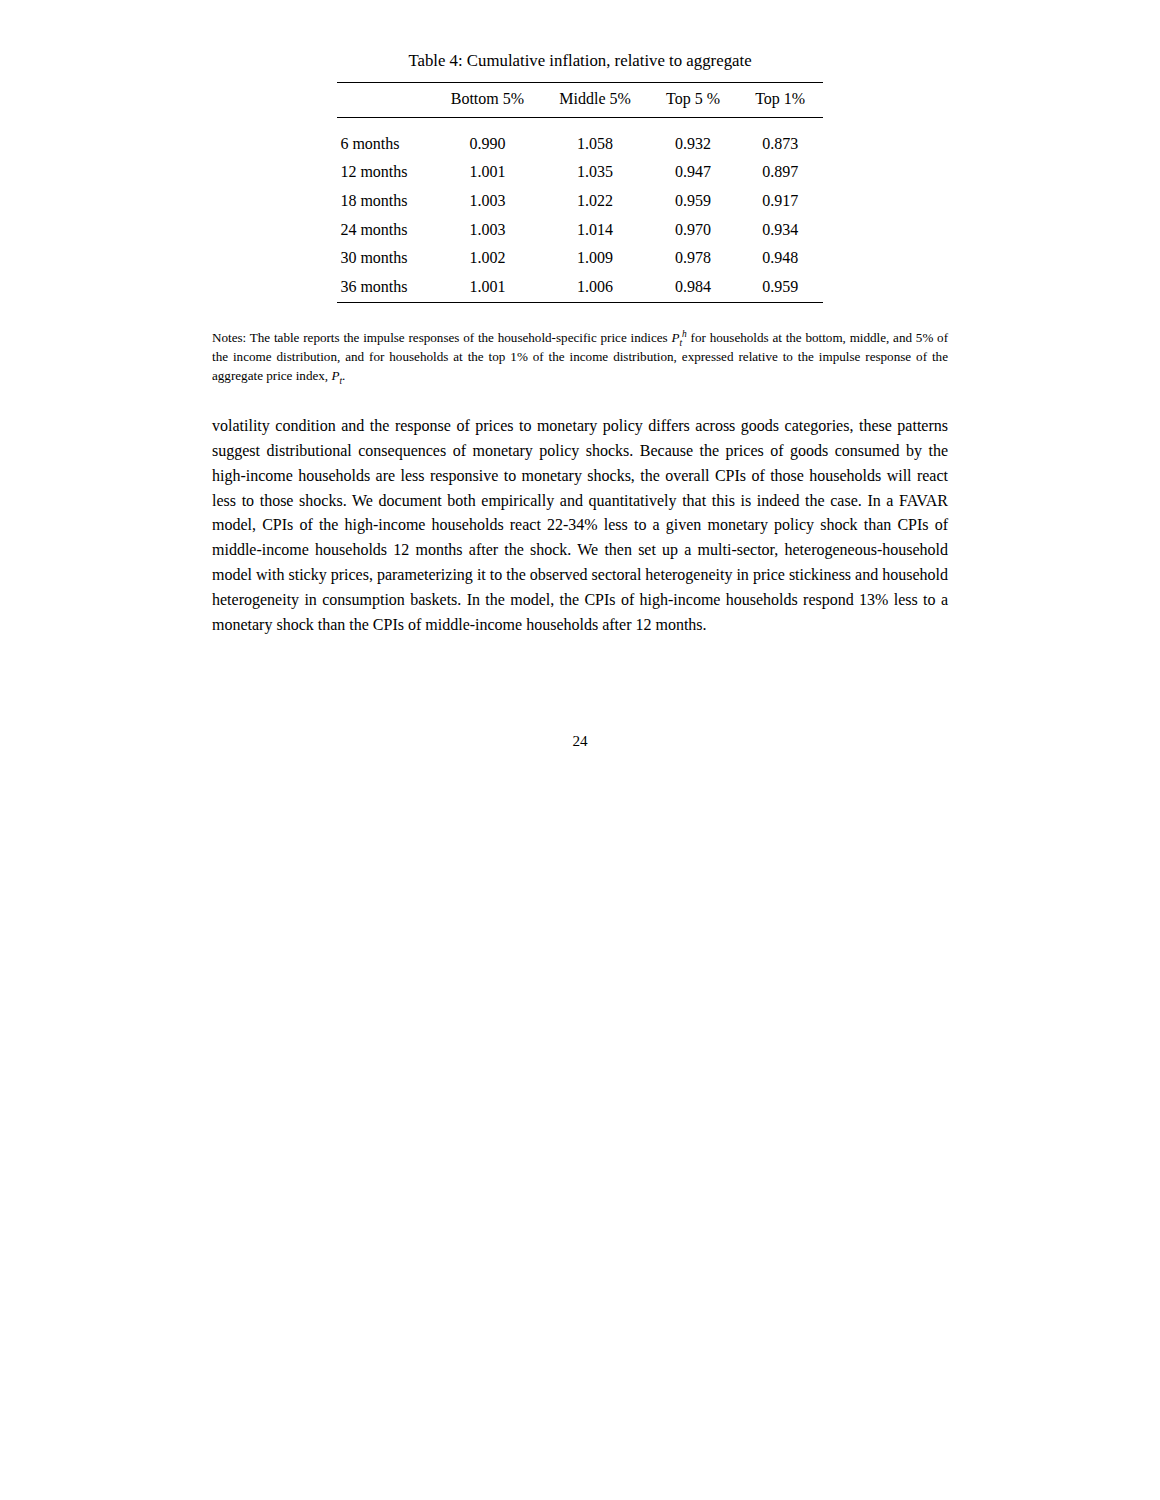Table 4: Cumulative inflation, relative to aggregate
| | Bottom 5% | Middle 5% | Top 5 % | Top 1% |
| --- | --- | --- | --- | --- |
| 6 months | 0.990 | 1.058 | 0.932 | 0.873 |
| 12 months | 1.001 | 1.035 | 0.947 | 0.897 |
| 18 months | 1.003 | 1.022 | 0.959 | 0.917 |
| 24 months | 1.003 | 1.014 | 0.970 | 0.934 |
| 30 months | 1.002 | 1.009 | 0.978 | 0.948 |
| 36 months | 1.001 | 1.006 | 0.984 | 0.959 |
Notes: The table reports the impulse responses of the household-specific price indices Pth for households at the bottom, middle, and 5% of the income distribution, and for households at the top 1% of the income distribution, expressed relative to the impulse response of the aggregate price index, Pt.
volatility condition and the response of prices to monetary policy differs across goods categories, these patterns suggest distributional consequences of monetary policy shocks. Because the prices of goods consumed by the high-income households are less responsive to monetary shocks, the overall CPIs of those households will react less to those shocks. We document both empirically and quantitatively that this is indeed the case. In a FAVAR model, CPIs of the high-income households react 22-34% less to a given monetary policy shock than CPIs of middle-income households 12 months after the shock. We then set up a multi-sector, heterogeneous-household model with sticky prices, parameterizing it to the observed sectoral heterogeneity in price stickiness and household heterogeneity in consumption baskets. In the model, the CPIs of high-income households respond 13% less to a monetary shock than the CPIs of middle-income households after 12 months.
24